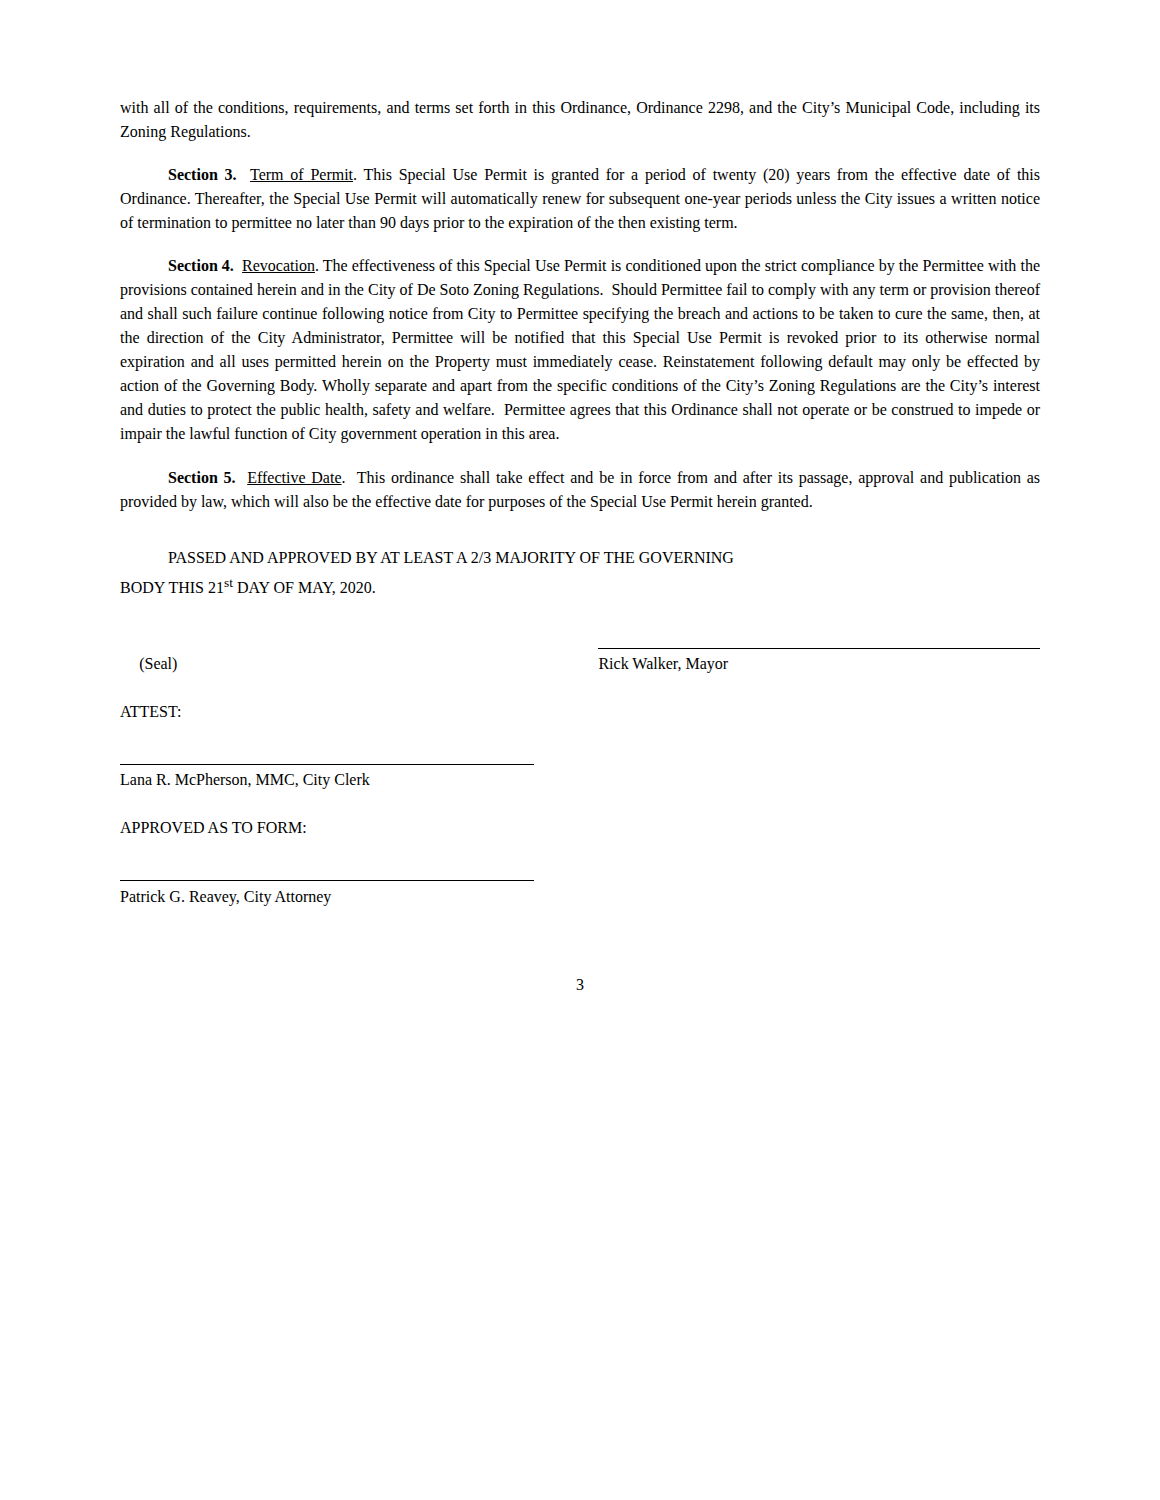with all of the conditions, requirements, and terms set forth in this Ordinance, Ordinance 2298, and the City’s Municipal Code, including its Zoning Regulations.
Section 3. Term of Permit. This Special Use Permit is granted for a period of twenty (20) years from the effective date of this Ordinance. Thereafter, the Special Use Permit will automatically renew for subsequent one-year periods unless the City issues a written notice of termination to permittee no later than 90 days prior to the expiration of the then existing term.
Section 4. Revocation. The effectiveness of this Special Use Permit is conditioned upon the strict compliance by the Permittee with the provisions contained herein and in the City of De Soto Zoning Regulations. Should Permittee fail to comply with any term or provision thereof and shall such failure continue following notice from City to Permittee specifying the breach and actions to be taken to cure the same, then, at the direction of the City Administrator, Permittee will be notified that this Special Use Permit is revoked prior to its otherwise normal expiration and all uses permitted herein on the Property must immediately cease. Reinstatement following default may only be effected by action of the Governing Body. Wholly separate and apart from the specific conditions of the City’s Zoning Regulations are the City’s interest and duties to protect the public health, safety and welfare. Permittee agrees that this Ordinance shall not operate or be construed to impede or impair the lawful function of City government operation in this area.
Section 5. Effective Date. This ordinance shall take effect and be in force from and after its passage, approval and publication as provided by law, which will also be the effective date for purposes of the Special Use Permit herein granted.
PASSED AND APPROVED BY AT LEAST A 2/3 MAJORITY OF THE GOVERNING
BODY THIS 21st DAY OF MAY, 2020.
(Seal)
Rick Walker, Mayor
ATTEST:
Lana R. McPherson, MMC, City Clerk
APPROVED AS TO FORM:
Patrick G. Reavey, City Attorney
3